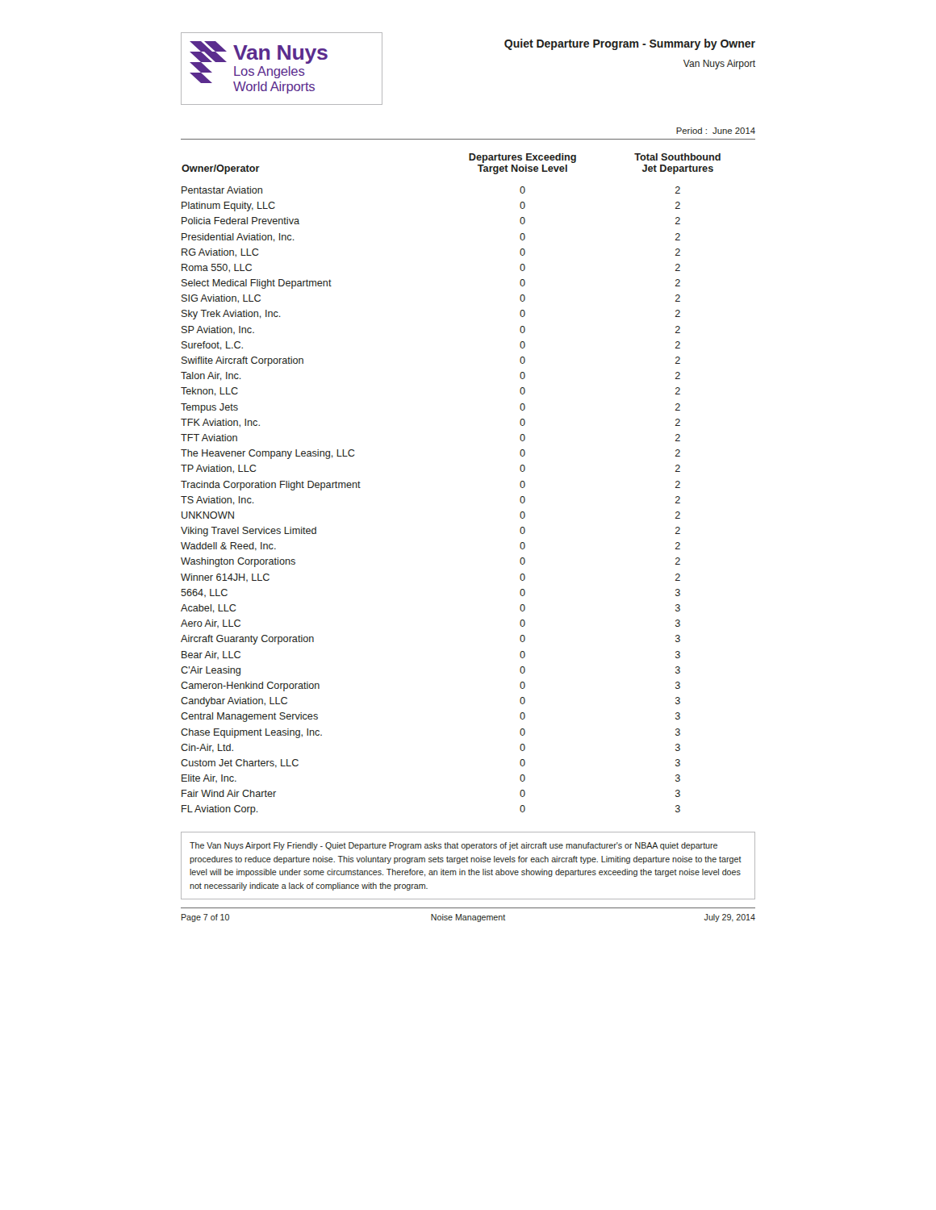Van Nuys
Los Angeles
World Airports
Quiet Departure Program - Summary by Owner
Van Nuys Airport
Period : June 2014
| Owner/Operator | Departures Exceeding Target Noise Level | Total Southbound Jet Departures |
| --- | --- | --- |
| Pentastar Aviation | 0 | 2 |
| Platinum Equity, LLC | 0 | 2 |
| Policia Federal Preventiva | 0 | 2 |
| Presidential Aviation, Inc. | 0 | 2 |
| RG Aviation, LLC | 0 | 2 |
| Roma 550, LLC | 0 | 2 |
| Select Medical Flight Department | 0 | 2 |
| SIG Aviation, LLC | 0 | 2 |
| Sky Trek Aviation, Inc. | 0 | 2 |
| SP Aviation, Inc. | 0 | 2 |
| Surefoot, L.C. | 0 | 2 |
| Swiflite Aircraft Corporation | 0 | 2 |
| Talon Air, Inc. | 0 | 2 |
| Teknon, LLC | 0 | 2 |
| Tempus Jets | 0 | 2 |
| TFK Aviation, Inc. | 0 | 2 |
| TFT Aviation | 0 | 2 |
| The Heavener Company Leasing, LLC | 0 | 2 |
| TP Aviation, LLC | 0 | 2 |
| Tracinda Corporation Flight Department | 0 | 2 |
| TS Aviation, Inc. | 0 | 2 |
| UNKNOWN | 0 | 2 |
| Viking Travel Services Limited | 0 | 2 |
| Waddell & Reed, Inc. | 0 | 2 |
| Washington Corporations | 0 | 2 |
| Winner 614JH, LLC | 0 | 2 |
| 5664, LLC | 0 | 3 |
| Acabel, LLC | 0 | 3 |
| Aero Air, LLC | 0 | 3 |
| Aircraft Guaranty Corporation | 0 | 3 |
| Bear Air, LLC | 0 | 3 |
| C'Air Leasing | 0 | 3 |
| Cameron-Henkind Corporation | 0 | 3 |
| Candybar Aviation, LLC | 0 | 3 |
| Central Management Services | 0 | 3 |
| Chase Equipment Leasing, Inc. | 0 | 3 |
| Cin-Air, Ltd. | 0 | 3 |
| Custom Jet Charters, LLC | 0 | 3 |
| Elite Air, Inc. | 0 | 3 |
| Fair Wind Air Charter | 0 | 3 |
| FL Aviation Corp. | 0 | 3 |
The Van Nuys Airport Fly Friendly - Quiet Departure Program asks that operators of jet aircraft use manufacturer's or NBAA quiet departure procedures to reduce departure noise. This voluntary program sets target noise levels for each aircraft type. Limiting departure noise to the target level will be impossible under some circumstances. Therefore, an item in the list above showing departures exceeding the target noise level does not necessarily indicate a lack of compliance with the program.
Page 7 of 10
Noise Management
July 29, 2014